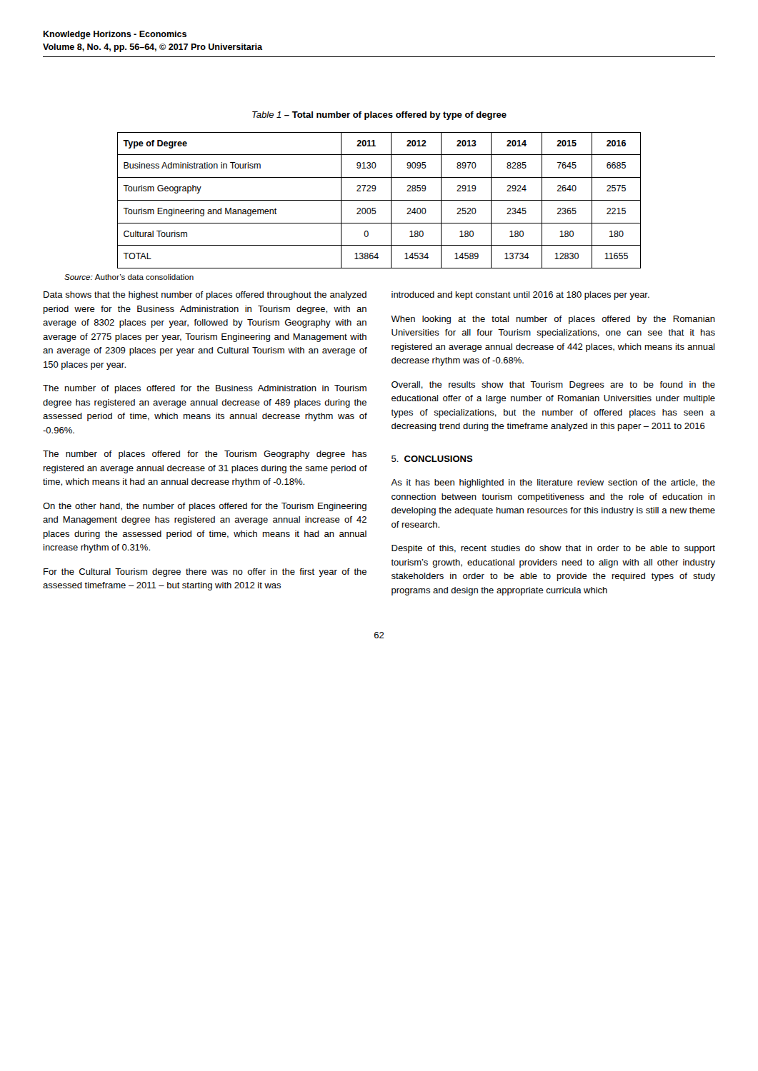Knowledge Horizons - Economics
Volume 8, No. 4, pp. 56–64, © 2017 Pro Universitaria
Table 1 – Total number of places offered by type of degree
| Type of Degree | 2011 | 2012 | 2013 | 2014 | 2015 | 2016 |
| --- | --- | --- | --- | --- | --- | --- |
| Business Administration in Tourism | 9130 | 9095 | 8970 | 8285 | 7645 | 6685 |
| Tourism Geography | 2729 | 2859 | 2919 | 2924 | 2640 | 2575 |
| Tourism Engineering and Management | 2005 | 2400 | 2520 | 2345 | 2365 | 2215 |
| Cultural Tourism | 0 | 180 | 180 | 180 | 180 | 180 |
| TOTAL | 13864 | 14534 | 14589 | 13734 | 12830 | 11655 |
Source: Author’s data consolidation
Data shows that the highest number of places offered throughout the analyzed period were for the Business Administration in Tourism degree, with an average of 8302 places per year, followed by Tourism Geography with an average of 2775 places per year, Tourism Engineering and Management with an average of 2309 places per year and Cultural Tourism with an average of 150 places per year.
The number of places offered for the Business Administration in Tourism degree has registered an average annual decrease of 489 places during the assessed period of time, which means its annual decrease rhythm was of -0.96%.
The number of places offered for the Tourism Geography degree has registered an average annual decrease of 31 places during the same period of time, which means it had an annual decrease rhythm of -0.18%.
On the other hand, the number of places offered for the Tourism Engineering and Management degree has registered an average annual increase of 42 places during the assessed period of time, which means it had an annual increase rhythm of 0.31%.
For the Cultural Tourism degree there was no offer in the first year of the assessed timeframe – 2011 – but starting with 2012 it was
introduced and kept constant until 2016 at 180 places per year.
When looking at the total number of places offered by the Romanian Universities for all four Tourism specializations, one can see that it has registered an average annual decrease of 442 places, which means its annual decrease rhythm was of -0.68%.
Overall, the results show that Tourism Degrees are to be found in the educational offer of a large number of Romanian Universities under multiple types of specializations, but the number of offered places has seen a decreasing trend during the timeframe analyzed in this paper – 2011 to 2016
5. CONCLUSIONS
As it has been highlighted in the literature review section of the article, the connection between tourism competitiveness and the role of education in developing the adequate human resources for this industry is still a new theme of research.
Despite of this, recent studies do show that in order to be able to support tourism’s growth, educational providers need to align with all other industry stakeholders in order to be able to provide the required types of study programs and design the appropriate curricula which
62